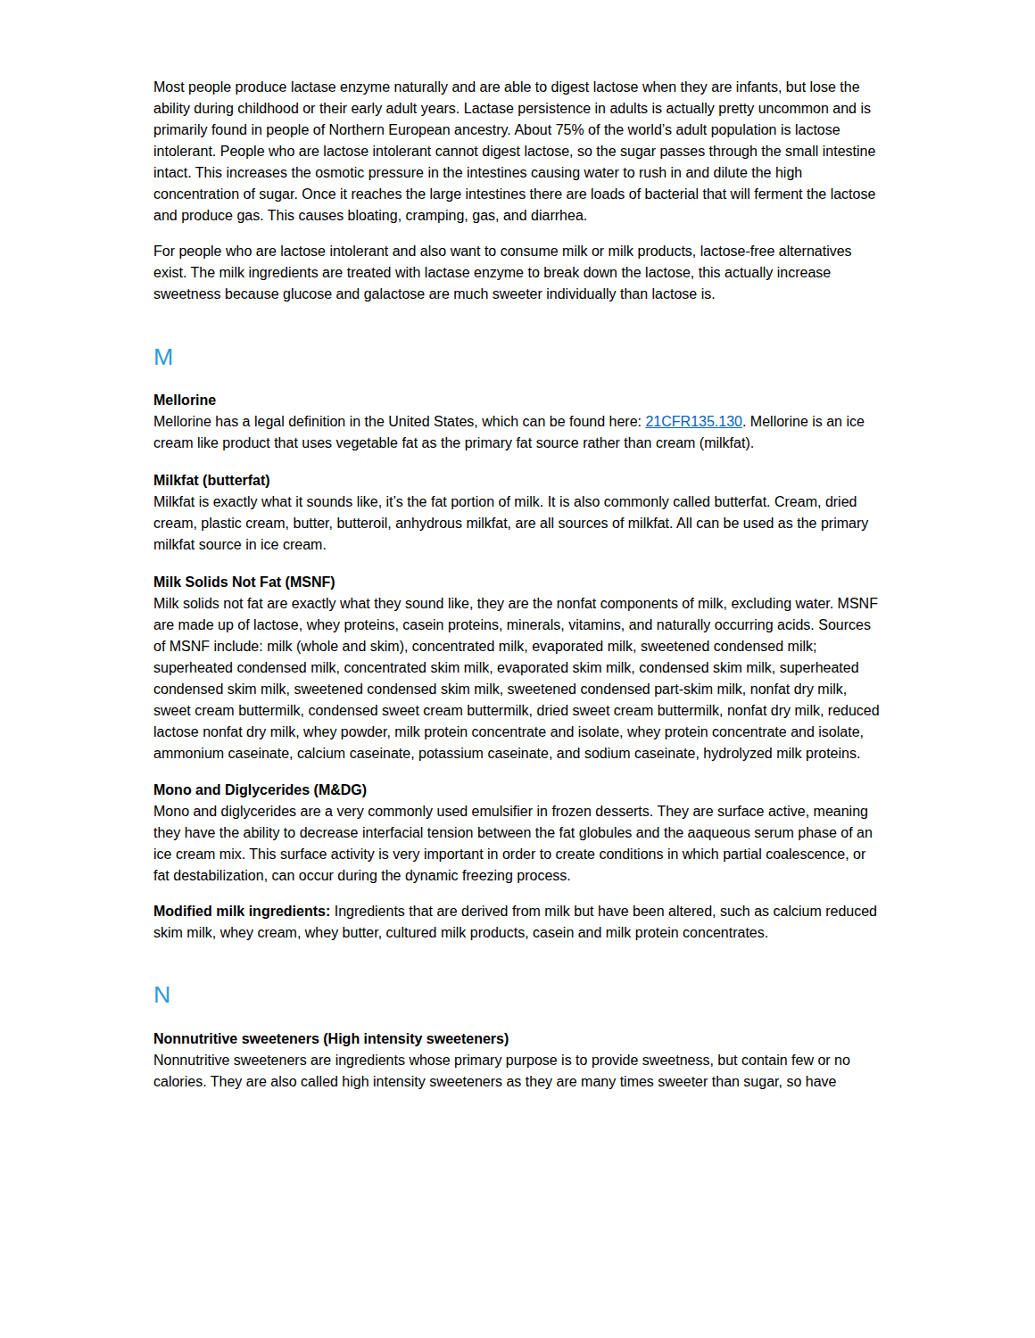Most people produce lactase enzyme naturally and are able to digest lactose when they are infants, but lose the ability during childhood or their early adult years. Lactase persistence in adults is actually pretty uncommon and is primarily found in people of Northern European ancestry. About 75% of the world’s adult population is lactose intolerant. People who are lactose intolerant cannot digest lactose, so the sugar passes through the small intestine intact. This increases the osmotic pressure in the intestines causing water to rush in and dilute the high concentration of sugar. Once it reaches the large intestines there are loads of bacterial that will ferment the lactose and produce gas. This causes bloating, cramping, gas, and diarrhea.
For people who are lactose intolerant and also want to consume milk or milk products, lactose-free alternatives exist. The milk ingredients are treated with lactase enzyme to break down the lactose, this actually increase sweetness because glucose and galactose are much sweeter individually than lactose is.
M
Mellorine
Mellorine has a legal definition in the United States, which can be found here: 21CFR135.130. Mellorine is an ice cream like product that uses vegetable fat as the primary fat source rather than cream (milkfat).
Milkfat (butterfat)
Milkfat is exactly what it sounds like, it’s the fat portion of milk. It is also commonly called butterfat. Cream, dried cream, plastic cream, butter, butteroil, anhydrous milkfat, are all sources of milkfat. All can be used as the primary milkfat source in ice cream.
Milk Solids Not Fat (MSNF)
Milk solids not fat are exactly what they sound like, they are the nonfat components of milk, excluding water. MSNF are made up of lactose, whey proteins, casein proteins, minerals, vitamins, and naturally occurring acids. Sources of MSNF include: milk (whole and skim), concentrated milk, evaporated milk, sweetened condensed milk; superheated condensed milk, concentrated skim milk, evaporated skim milk, condensed skim milk, superheated condensed skim milk, sweetened condensed skim milk, sweetened condensed part-skim milk, nonfat dry milk, sweet cream buttermilk, condensed sweet cream buttermilk, dried sweet cream buttermilk, nonfat dry milk, reduced lactose nonfat dry milk, whey powder, milk protein concentrate and isolate, whey protein concentrate and isolate, ammonium caseinate, calcium caseinate, potassium caseinate, and sodium caseinate, hydrolyzed milk proteins.
Mono and Diglycerides (M&DG)
Mono and diglycerides are a very commonly used emulsifier in frozen desserts. They are surface active, meaning they have the ability to decrease interfacial tension between the fat globules and the aaqueous serum phase of an ice cream mix. This surface activity is very important in order to create conditions in which partial coalescence, or fat destabilization, can occur during the dynamic freezing process.
Modified milk ingredients: Ingredients that are derived from milk but have been altered, such as calcium reduced skim milk, whey cream, whey butter, cultured milk products, casein and milk protein concentrates.
N
Nonnutritive sweeteners (High intensity sweeteners)
Nonnutritive sweeteners are ingredients whose primary purpose is to provide sweetness, but contain few or no calories. They are also called high intensity sweeteners as they are many times sweeter than sugar, so have